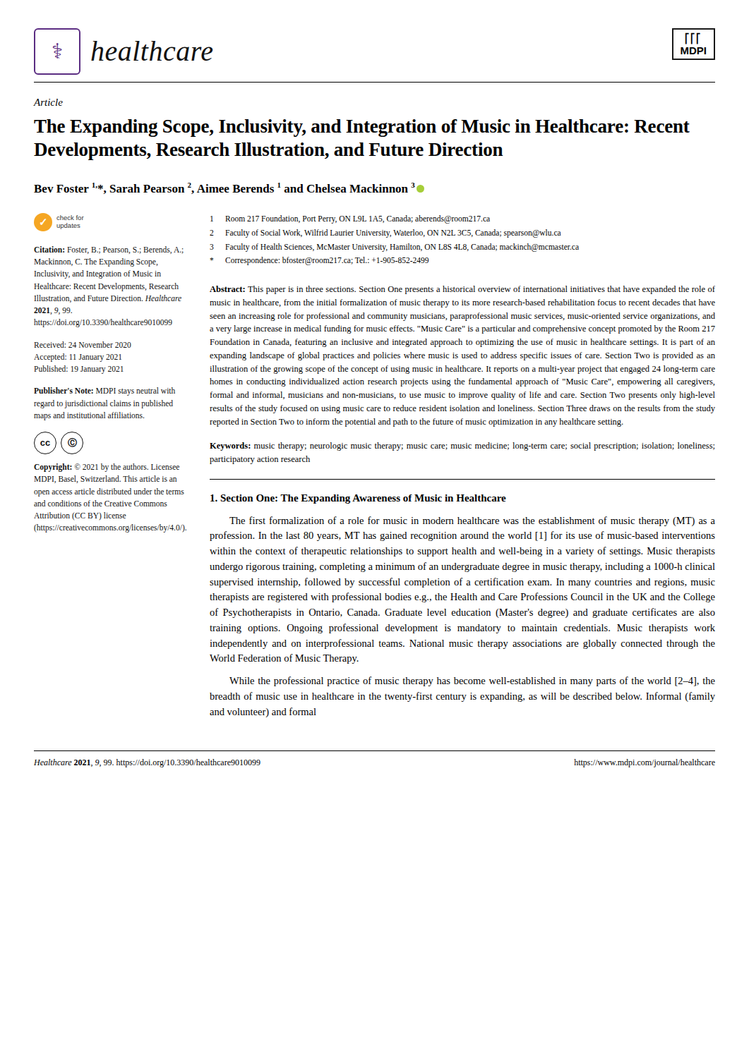⚕
healthcare
⎡⎡⎡
MDPI
Article
The Expanding Scope, Inclusivity, and Integration of Music in Healthcare: Recent Developments, Research Illustration, and Future Direction
Bev Foster 1,*, Sarah Pearson 2, Aimee Berends 1 and Chelsea Mackinnon 3
✓
check for
updates
Citation: Foster, B.; Pearson, S.; Berends, A.; Mackinnon, C. The Expanding Scope, Inclusivity, and Integration of Music in Healthcare: Recent Developments, Research Illustration, and Future Direction. Healthcare 2021, 9, 99. https://doi.org/10.3390/healthcare9010099
Received: 24 November 2020
Accepted: 11 January 2021
Published: 19 January 2021
Publisher's Note: MDPI stays neutral with regard to jurisdictional claims in published maps and institutional affiliations.
cc
Ⓒ
Copyright: © 2021 by the authors. Licensee MDPI, Basel, Switzerland. This article is an open access article distributed under the terms and conditions of the Creative Commons Attribution (CC BY) license (https://creativecommons.org/licenses/by/4.0/).
| 1 | Room 217 Foundation, Port Perry, ON L9L 1A5, Canada; aberends@room217.ca |
| 2 | Faculty of Social Work, Wilfrid Laurier University, Waterloo, ON N2L 3C5, Canada; spearson@wlu.ca |
| 3 | Faculty of Health Sciences, McMaster University, Hamilton, ON L8S 4L8, Canada; mackinch@mcmaster.ca |
| * | Correspondence: bfoster@room217.ca; Tel.: +1-905-852-2499 |
Abstract: This paper is in three sections. Section One presents a historical overview of international initiatives that have expanded the role of music in healthcare, from the initial formalization of music therapy to its more research-based rehabilitation focus to recent decades that have seen an increasing role for professional and community musicians, paraprofessional music services, music-oriented service organizations, and a very large increase in medical funding for music effects. "Music Care" is a particular and comprehensive concept promoted by the Room 217 Foundation in Canada, featuring an inclusive and integrated approach to optimizing the use of music in healthcare settings. It is part of an expanding landscape of global practices and policies where music is used to address specific issues of care. Section Two is provided as an illustration of the growing scope of the concept of using music in healthcare. It reports on a multi-year project that engaged 24 long-term care homes in conducting individualized action research projects using the fundamental approach of "Music Care", empowering all caregivers, formal and informal, musicians and non-musicians, to use music to improve quality of life and care. Section Two presents only high-level results of the study focused on using music care to reduce resident isolation and loneliness. Section Three draws on the results from the study reported in Section Two to inform the potential and path to the future of music optimization in any healthcare setting.
Keywords: music therapy; neurologic music therapy; music care; music medicine; long-term care; social prescription; isolation; loneliness; participatory action research
1. Section One: The Expanding Awareness of Music in Healthcare
The first formalization of a role for music in modern healthcare was the establishment of music therapy (MT) as a profession. In the last 80 years, MT has gained recognition around the world [1] for its use of music-based interventions within the context of therapeutic relationships to support health and well-being in a variety of settings. Music therapists undergo rigorous training, completing a minimum of an undergraduate degree in music therapy, including a 1000-h clinical supervised internship, followed by successful completion of a certification exam. In many countries and regions, music therapists are registered with professional bodies e.g., the Health and Care Professions Council in the UK and the College of Psychotherapists in Ontario, Canada. Graduate level education (Master's degree) and graduate certificates are also training options. Ongoing professional development is mandatory to maintain credentials. Music therapists work independently and on interprofessional teams. National music therapy associations are globally connected through the World Federation of Music Therapy.
While the professional practice of music therapy has become well-established in many parts of the world [2–4], the breadth of music use in healthcare in the twenty-first century is expanding, as will be described below. Informal (family and volunteer) and formal
Healthcare 2021, 9, 99. https://doi.org/10.3390/healthcare9010099
https://www.mdpi.com/journal/healthcare